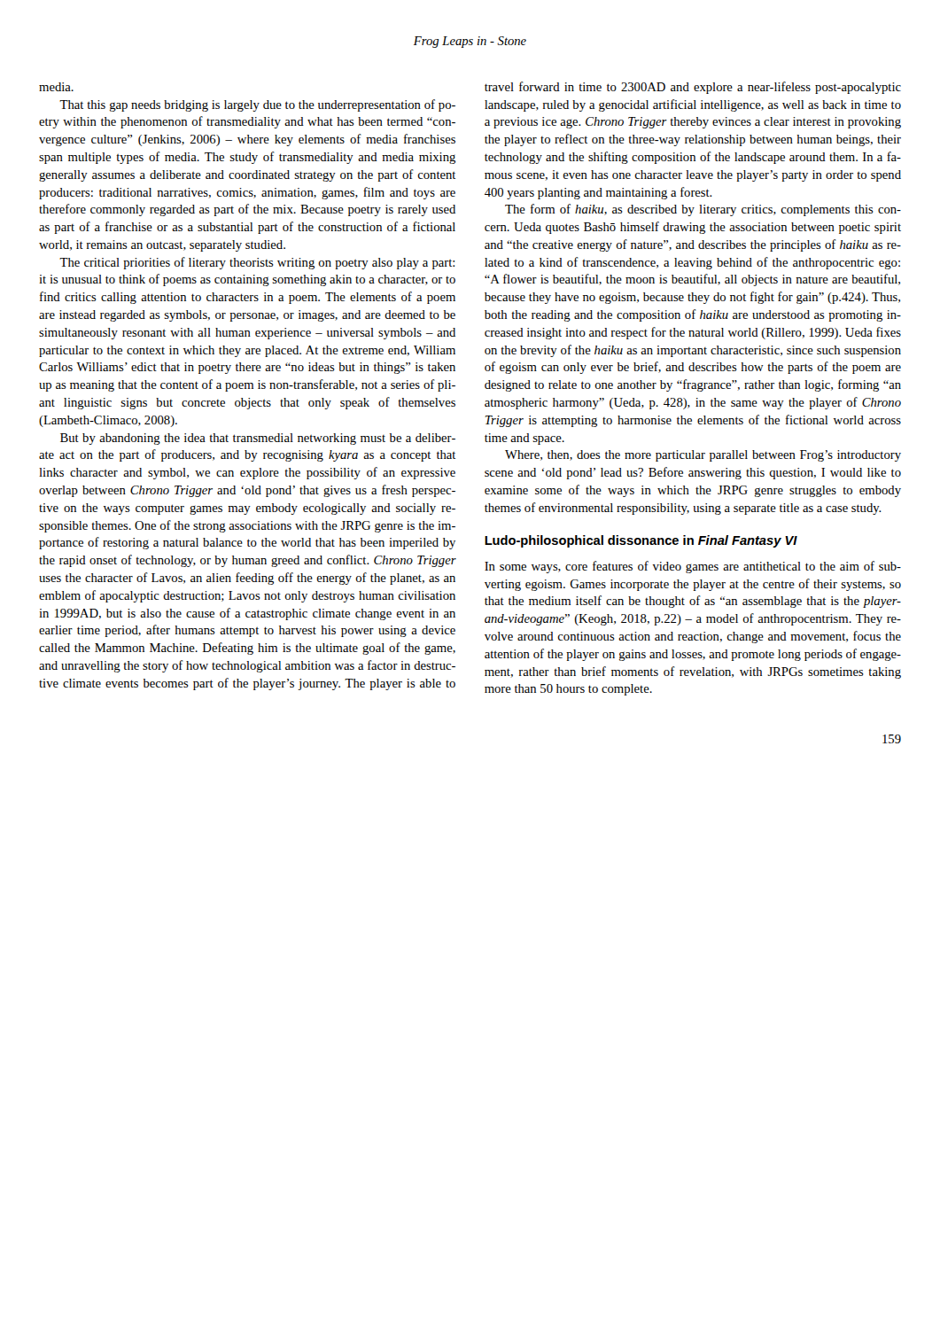Frog Leaps in - Stone
media.
That this gap needs bridging is largely due to the underrepresentation of poetry within the phenomenon of transmediality and what has been termed “convergence culture” (Jenkins, 2006) – where key elements of media franchises span multiple types of media. The study of transmediality and media mixing generally assumes a deliberate and coordinated strategy on the part of content producers: traditional narratives, comics, animation, games, film and toys are therefore commonly regarded as part of the mix. Because poetry is rarely used as part of a franchise or as a substantial part of the construction of a fictional world, it remains an outcast, separately studied.
The critical priorities of literary theorists writing on poetry also play a part: it is unusual to think of poems as containing something akin to a character, or to find critics calling attention to characters in a poem. The elements of a poem are instead regarded as symbols, or personae, or images, and are deemed to be simultaneously resonant with all human experience – universal symbols – and particular to the context in which they are placed. At the extreme end, William Carlos Williams’ edict that in poetry there are “no ideas but in things” is taken up as meaning that the content of a poem is non-transferable, not a series of pliant linguistic signs but concrete objects that only speak of themselves (Lambeth-Climaco, 2008).
But by abandoning the idea that transmedial networking must be a deliberate act on the part of producers, and by recognising kyara as a concept that links character and symbol, we can explore the possibility of an expressive overlap between Chrono Trigger and ‘old pond’ that gives us a fresh perspective on the ways computer games may embody ecologically and socially responsible themes. One of the strong associations with the JRPG genre is the importance of restoring a natural balance to the world that has been imperiled by the rapid onset of technology, or by human greed and conflict. Chrono Trigger uses the character of Lavos, an alien feeding off the energy of the planet, as an emblem of apocalyptic destruction; Lavos not only destroys human civilisation in 1999AD, but is also the cause of a catastrophic climate change event in an earlier time period, after humans attempt to harvest his power using a device called the Mammon Machine. Defeating him is the ultimate goal of the game, and unravelling the story of how technological ambition was a factor in destructive climate events becomes part of the player’s journey. The player is able to travel forward in time to 2300AD and explore a near-lifeless post-apocalyptic landscape, ruled by a genocidal artificial intelligence, as well as back in time to a previous ice age. Chrono Trigger thereby evinces a clear interest in provoking the player to reflect on the three-way relationship between human beings, their technology and the shifting composition of the landscape around them. In a famous scene, it even has one character leave the player’s party in order to spend 400 years planting and maintaining a forest.
The form of haiku, as described by literary critics, complements this concern. Ueda quotes Bashō himself drawing the association between poetic spirit and “the creative energy of nature”, and describes the principles of haiku as related to a kind of transcendence, a leaving behind of the anthropocentric ego: “A flower is beautiful, the moon is beautiful, all objects in nature are beautiful, because they have no egoism, because they do not fight for gain” (p.424). Thus, both the reading and the composition of haiku are understood as promoting increased insight into and respect for the natural world (Rillero, 1999). Ueda fixes on the brevity of the haiku as an important characteristic, since such suspension of egoism can only ever be brief, and describes how the parts of the poem are designed to relate to one another by “fragrance”, rather than logic, forming “an atmospheric harmony” (Ueda, p. 428), in the same way the player of Chrono Trigger is attempting to harmonise the elements of the fictional world across time and space.
Where, then, does the more particular parallel between Frog’s introductory scene and ‘old pond’ lead us? Before answering this question, I would like to examine some of the ways in which the JRPG genre struggles to embody themes of environmental responsibility, using a separate title as a case study.
Ludo-philosophical dissonance in Final Fantasy VI
In some ways, core features of video games are antithetical to the aim of subverting egoism. Games incorporate the player at the centre of their systems, so that the medium itself can be thought of as “an assemblage that is the player-and-videogame” (Keogh, 2018, p.22) – a model of anthropocentrism. They revolve around continuous action and reaction, change and movement, focus the attention of the player on gains and losses, and promote long periods of engagement, rather than brief moments of revelation, with JRPGs sometimes taking more than 50 hours to complete.
159